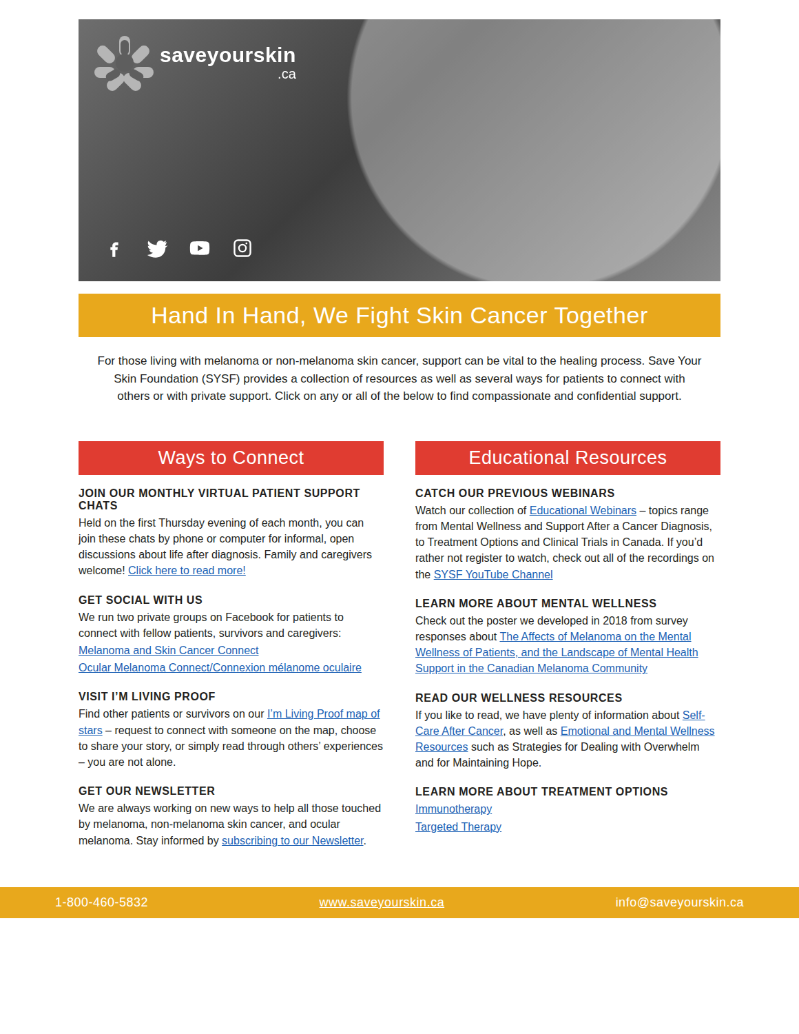saveyourskin .ca
Hand In Hand, We Fight Skin Cancer Together
For those living with melanoma or non-melanoma skin cancer, support can be vital to the healing process. Save Your Skin Foundation (SYSF) provides a collection of resources as well as several ways for patients to connect with others or with private support. Click on any or all of the below to find compassionate and confidential support.
Ways to Connect
Join Our Monthly Virtual Patient Support Chats
Held on the first Thursday evening of each month, you can join these chats by phone or computer for informal, open discussions about life after diagnosis. Family and caregivers welcome! Click here to read more!
Get Social With Us
We run two private groups on Facebook for patients to connect with fellow patients, survivors and caregivers:
Melanoma and Skin Cancer Connect
Ocular Melanoma Connect/Connexion mélanome oculaire
Visit I’m Living Proof
Find other patients or survivors on our I’m Living Proof map of stars – request to connect with someone on the map, choose to share your story, or simply read through others’ experiences – you are not alone.
Get Our Newsletter
We are always working on new ways to help all those touched by melanoma, non-melanoma skin cancer, and ocular melanoma. Stay informed by subscribing to our Newsletter.
Educational Resources
Catch Our Previous Webinars
Watch our collection of Educational Webinars – topics range from Mental Wellness and Support After a Cancer Diagnosis, to Treatment Options and Clinical Trials in Canada. If you’d rather not register to watch, check out all of the recordings on the SYSF YouTube Channel
Learn More About Mental Wellness
Check out the poster we developed in 2018 from survey responses about The Affects of Melanoma on the Mental Wellness of Patients, and the Landscape of Mental Health Support in the Canadian Melanoma Community
Read Our Wellness Resources
If you like to read, we have plenty of information about Self-Care After Cancer, as well as Emotional and Mental Wellness Resources such as Strategies for Dealing with Overwhelm and for Maintaining Hope.
Learn More About Treatment Options
Immunotherapy
Targeted Therapy
1-800-460-5832 www.saveyourskin.ca info@saveyourskin.ca